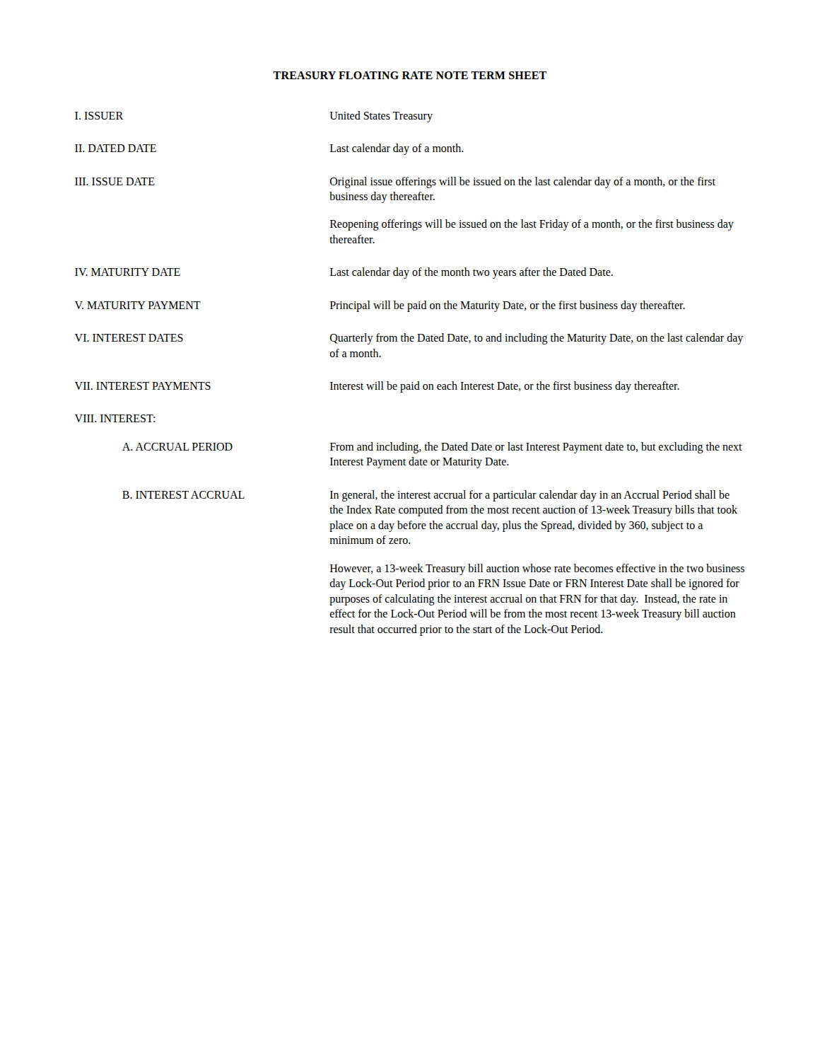TREASURY FLOATING RATE NOTE TERM SHEET
| I. ISSUER | United States Treasury |
| II. DATED DATE | Last calendar day of a month. |
| III. ISSUE DATE | Original issue offerings will be issued on the last calendar day of a month, or the first business day thereafter. Reopening offerings will be issued on the last Friday of a month, or the first business day thereafter. |
| IV. MATURITY DATE | Last calendar day of the month two years after the Dated Date. |
| V. MATURITY PAYMENT | Principal will be paid on the Maturity Date, or the first business day thereafter. |
| VI. INTEREST DATES | Quarterly from the Dated Date, to and including the Maturity Date, on the last calendar day of a month. |
| VII. INTEREST PAYMENTS | Interest will be paid on each Interest Date, or the first business day thereafter. |
| VIII. INTEREST: | |
| A. ACCRUAL PERIOD | From and including, the Dated Date or last Interest Payment date to, but excluding the next Interest Payment date or Maturity Date. |
| B. INTEREST ACCRUAL | In general, the interest accrual for a particular calendar day in an Accrual Period shall be the Index Rate computed from the most recent auction of 13-week Treasury bills that took place on a day before the accrual day, plus the Spread, divided by 360, subject to a minimum of zero. However, a 13-week Treasury bill auction whose rate becomes effective in the two business day Lock-Out Period prior to an FRN Issue Date or FRN Interest Date shall be ignored for purposes of calculating the interest accrual on that FRN for that day. Instead, the rate in effect for the Lock-Out Period will be from the most recent 13-week Treasury bill auction result that occurred prior to the start of the Lock-Out Period. |